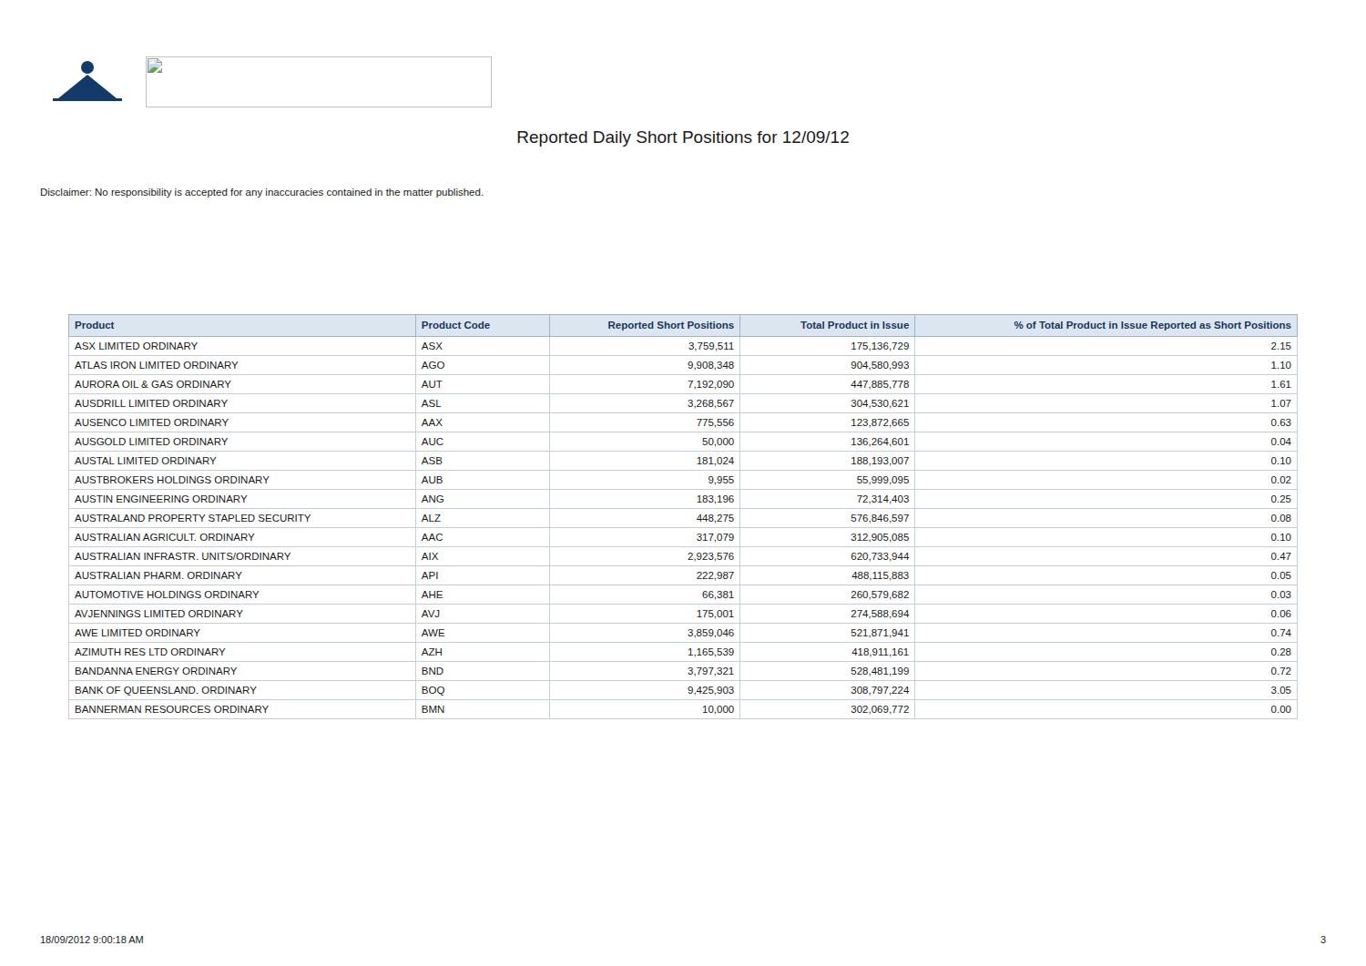Reported Daily Short Positions for 12/09/12
Disclaimer: No responsibility is accepted for any inaccuracies contained in the matter published.
| Product | Product Code | Reported Short Positions | Total Product in Issue | % of Total Product in Issue Reported as Short Positions |
| --- | --- | --- | --- | --- |
| ASX LIMITED ORDINARY | ASX | 3,759,511 | 175,136,729 | 2.15 |
| ATLAS IRON LIMITED ORDINARY | AGO | 9,908,348 | 904,580,993 | 1.10 |
| AURORA OIL & GAS ORDINARY | AUT | 7,192,090 | 447,885,778 | 1.61 |
| AUSDRILL LIMITED ORDINARY | ASL | 3,268,567 | 304,530,621 | 1.07 |
| AUSENCO LIMITED ORDINARY | AAX | 775,556 | 123,872,665 | 0.63 |
| AUSGOLD LIMITED ORDINARY | AUC | 50,000 | 136,264,601 | 0.04 |
| AUSTAL LIMITED ORDINARY | ASB | 181,024 | 188,193,007 | 0.10 |
| AUSTBROKERS HOLDINGS ORDINARY | AUB | 9,955 | 55,999,095 | 0.02 |
| AUSTIN ENGINEERING ORDINARY | ANG | 183,196 | 72,314,403 | 0.25 |
| AUSTRALAND PROPERTY STAPLED SECURITY | ALZ | 448,275 | 576,846,597 | 0.08 |
| AUSTRALIAN AGRICULT. ORDINARY | AAC | 317,079 | 312,905,085 | 0.10 |
| AUSTRALIAN INFRASTR. UNITS/ORDINARY | AIX | 2,923,576 | 620,733,944 | 0.47 |
| AUSTRALIAN PHARM. ORDINARY | API | 222,987 | 488,115,883 | 0.05 |
| AUTOMOTIVE HOLDINGS ORDINARY | AHE | 66,381 | 260,579,682 | 0.03 |
| AVJENNINGS LIMITED ORDINARY | AVJ | 175,001 | 274,588,694 | 0.06 |
| AWE LIMITED ORDINARY | AWE | 3,859,046 | 521,871,941 | 0.74 |
| AZIMUTH RES LTD ORDINARY | AZH | 1,165,539 | 418,911,161 | 0.28 |
| BANDANNA ENERGY ORDINARY | BND | 3,797,321 | 528,481,199 | 0.72 |
| BANK OF QUEENSLAND. ORDINARY | BOQ | 9,425,903 | 308,797,224 | 3.05 |
| BANNERMAN RESOURCES ORDINARY | BMN | 10,000 | 302,069,772 | 0.00 |
18/09/2012 9:00:18 AM
3